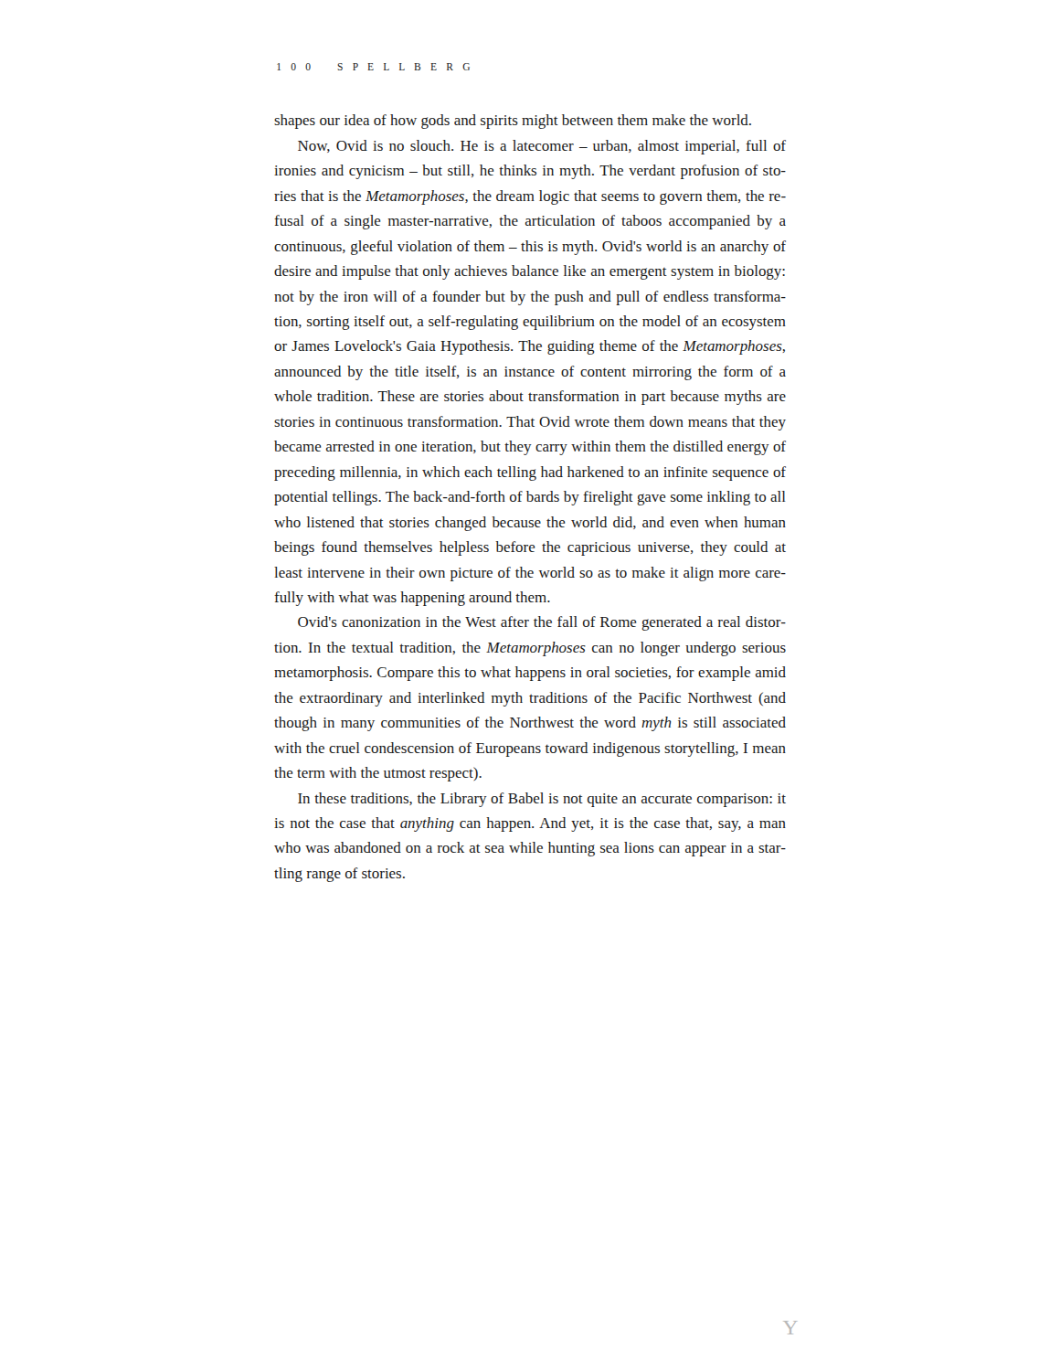1 0 0 S P E L L B E R G
shapes our idea of how gods and spirits might between them make the world.
Now, Ovid is no slouch. He is a latecomer – urban, almost imperial, full of ironies and cynicism – but still, he thinks in myth. The verdant profusion of stories that is the Metamorphoses, the dream logic that seems to govern them, the refusal of a single master-narrative, the articulation of taboos accompanied by a continuous, gleeful violation of them – this is myth. Ovid's world is an anarchy of desire and impulse that only achieves balance like an emergent system in biology: not by the iron will of a founder but by the push and pull of endless transformation, sorting itself out, a self-regulating equilibrium on the model of an ecosystem or James Lovelock's Gaia Hypothesis. The guiding theme of the Metamorphoses, announced by the title itself, is an instance of content mirroring the form of a whole tradition. These are stories about transformation in part because myths are stories in continuous transformation. That Ovid wrote them down means that they became arrested in one iteration, but they carry within them the distilled energy of preceding millennia, in which each telling had harkened to an infinite sequence of potential tellings. The back-and-forth of bards by firelight gave some inkling to all who listened that stories changed because the world did, and even when human beings found themselves helpless before the capricious universe, they could at least intervene in their own picture of the world so as to make it align more carefully with what was happening around them.
Ovid's canonization in the West after the fall of Rome generated a real distortion. In the textual tradition, the Metamorphoses can no longer undergo serious metamorphosis. Compare this to what happens in oral societies, for example amid the extraordinary and interlinked myth traditions of the Pacific Northwest (and though in many communities of the Northwest the word myth is still associated with the cruel condescension of Europeans toward indigenous storytelling, I mean the term with the utmost respect).
In these traditions, the Library of Babel is not quite an accurate comparison: it is not the case that anything can happen. And yet, it is the case that, say, a man who was abandoned on a rock at sea while hunting sea lions can appear in a startling range of stories.
Y